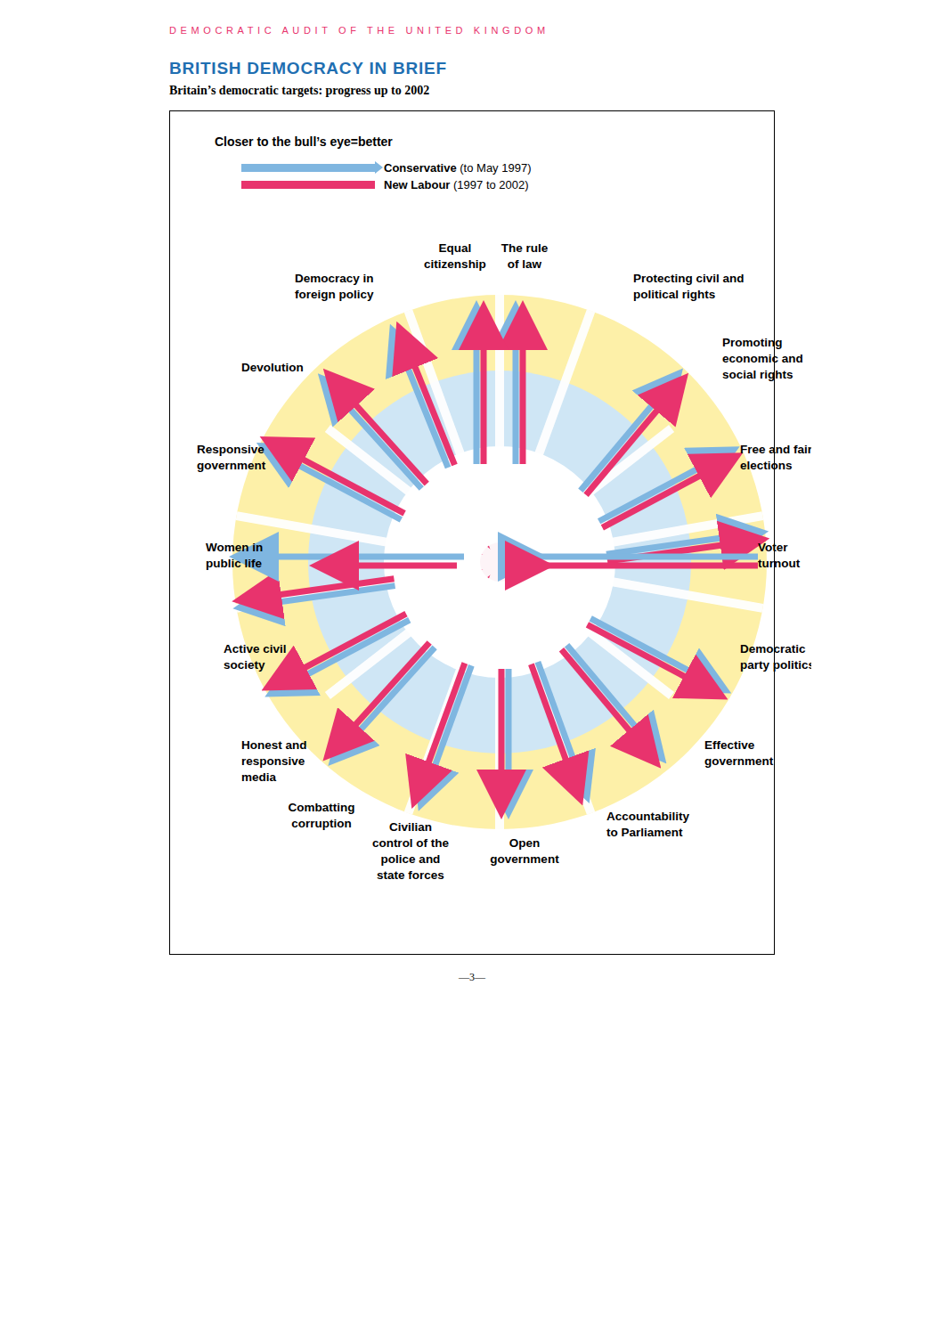Democratic Audit of the United Kingdom
BRITISH DEMOCRACY IN BRIEF
Britain’s democratic targets: progress up to 2002
Closer to the bull’s eye=better
Conservative (to May 1997)
New Labour (1997 to 2002)
The rule of law Equal citizenship Protecting civil and political rights Promoting economic and social rights Free and fair elections Voter turnout Democratic party politics Effective government Accountability to Parliament Open government Civilian control of the police and state forces Combatting corruption Honest and responsive media Active civil society Women in public life Responsive government Devolution Democracy in foreign policy
—3—